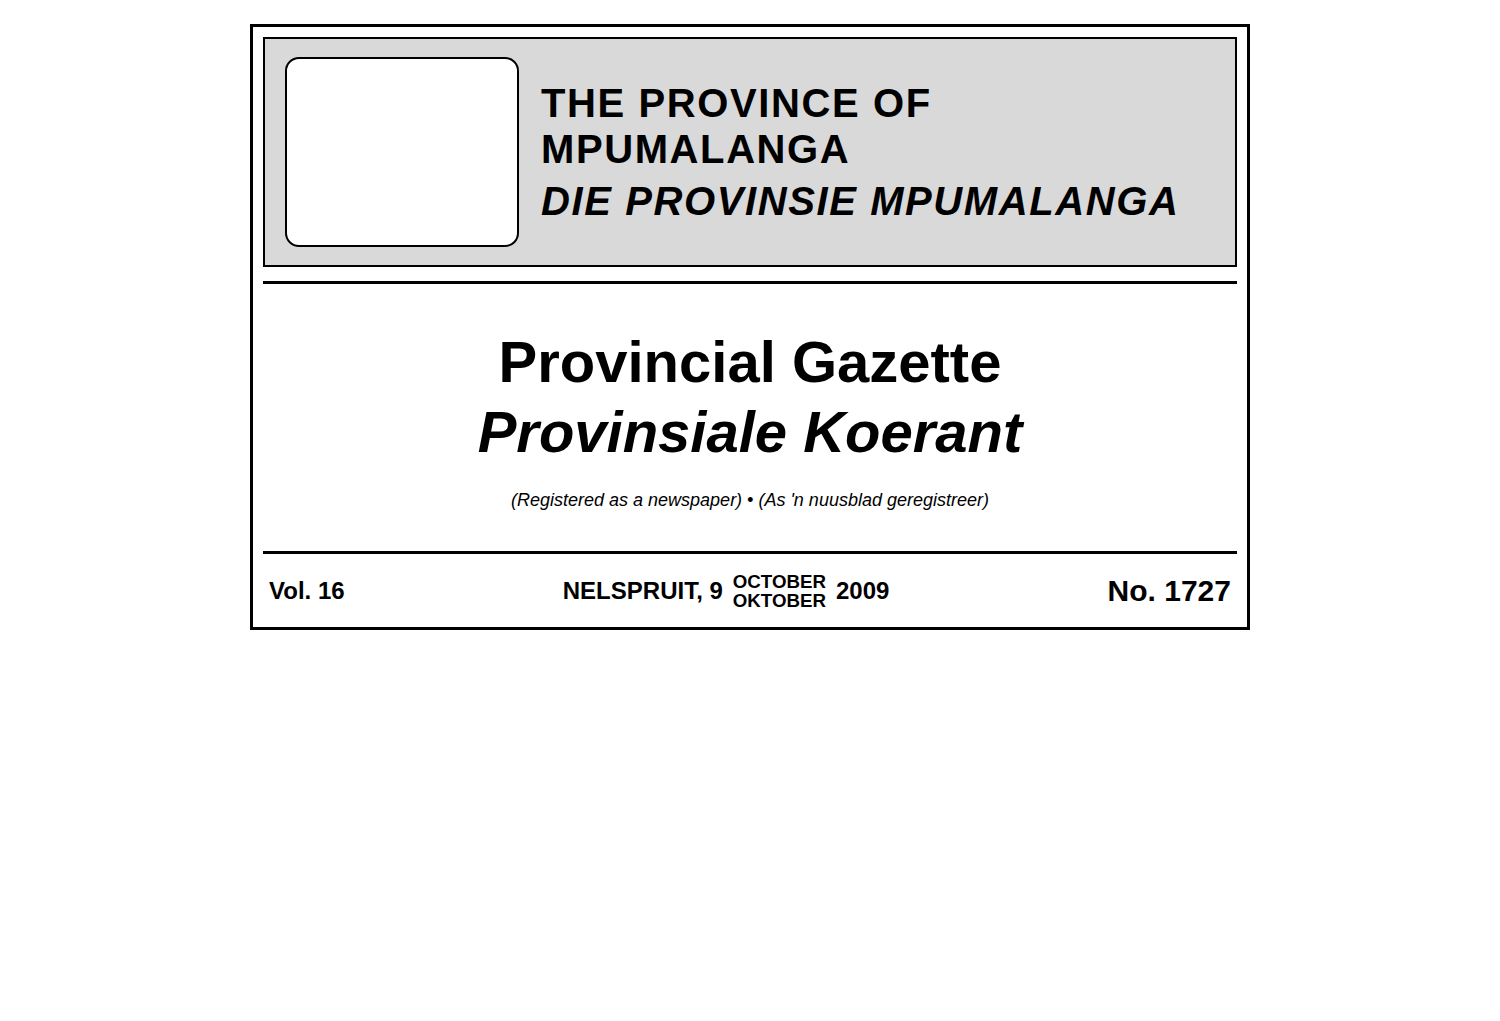The Province of Mpumalanga
Die Provinsie Mpumalanga
Provincial Gazette
Provinsiale Koerant
(Registered as a newspaper) • (As 'n nuusblad geregistreer)
Vol. 16
NELSPRUIT, 9 OCTOBER OKTOBER 2009
No. 1727